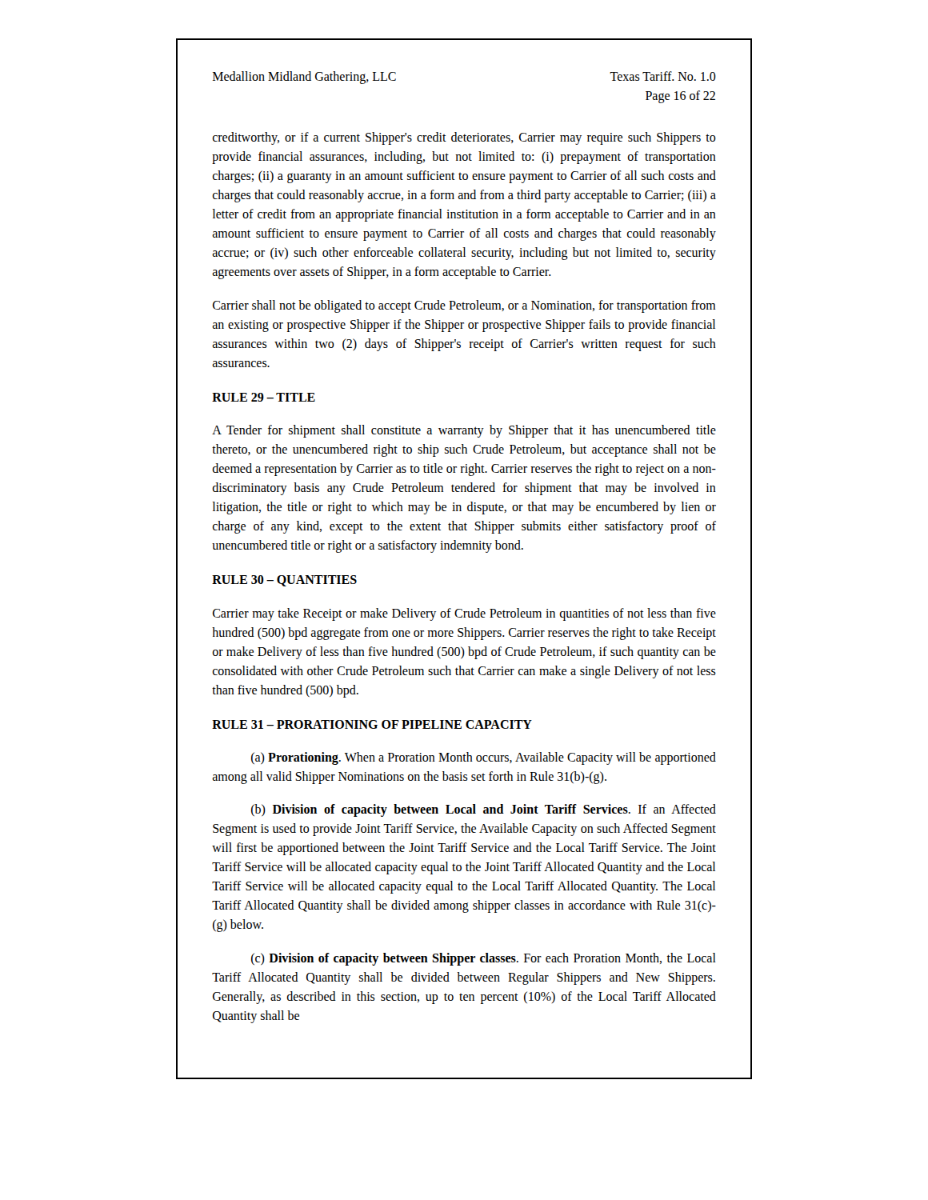Medallion Midland Gathering, LLC
Texas Tariff. No. 1.0
Page 16 of 22
creditworthy, or if a current Shipper's credit deteriorates, Carrier may require such Shippers to provide financial assurances, including, but not limited to: (i) prepayment of transportation charges; (ii) a guaranty in an amount sufficient to ensure payment to Carrier of all such costs and charges that could reasonably accrue, in a form and from a third party acceptable to Carrier; (iii) a letter of credit from an appropriate financial institution in a form acceptable to Carrier and in an amount sufficient to ensure payment to Carrier of all costs and charges that could reasonably accrue; or (iv) such other enforceable collateral security, including but not limited to, security agreements over assets of Shipper, in a form acceptable to Carrier.
Carrier shall not be obligated to accept Crude Petroleum, or a Nomination, for transportation from an existing or prospective Shipper if the Shipper or prospective Shipper fails to provide financial assurances within two (2) days of Shipper's receipt of Carrier's written request for such assurances.
RULE 29 – TITLE
A Tender for shipment shall constitute a warranty by Shipper that it has unencumbered title thereto, or the unencumbered right to ship such Crude Petroleum, but acceptance shall not be deemed a representation by Carrier as to title or right. Carrier reserves the right to reject on a non-discriminatory basis any Crude Petroleum tendered for shipment that may be involved in litigation, the title or right to which may be in dispute, or that may be encumbered by lien or charge of any kind, except to the extent that Shipper submits either satisfactory proof of unencumbered title or right or a satisfactory indemnity bond.
RULE 30 – QUANTITIES
Carrier may take Receipt or make Delivery of Crude Petroleum in quantities of not less than five hundred (500) bpd aggregate from one or more Shippers. Carrier reserves the right to take Receipt or make Delivery of less than five hundred (500) bpd of Crude Petroleum, if such quantity can be consolidated with other Crude Petroleum such that Carrier can make a single Delivery of not less than five hundred (500) bpd.
RULE 31 – PRORATIONING OF PIPELINE CAPACITY
(a) Prorationing. When a Proration Month occurs, Available Capacity will be apportioned among all valid Shipper Nominations on the basis set forth in Rule 31(b)-(g).
(b) Division of capacity between Local and Joint Tariff Services. If an Affected Segment is used to provide Joint Tariff Service, the Available Capacity on such Affected Segment will first be apportioned between the Joint Tariff Service and the Local Tariff Service. The Joint Tariff Service will be allocated capacity equal to the Joint Tariff Allocated Quantity and the Local Tariff Service will be allocated capacity equal to the Local Tariff Allocated Quantity. The Local Tariff Allocated Quantity shall be divided among shipper classes in accordance with Rule 31(c)-(g) below.
(c) Division of capacity between Shipper classes. For each Proration Month, the Local Tariff Allocated Quantity shall be divided between Regular Shippers and New Shippers. Generally, as described in this section, up to ten percent (10%) of the Local Tariff Allocated Quantity shall be